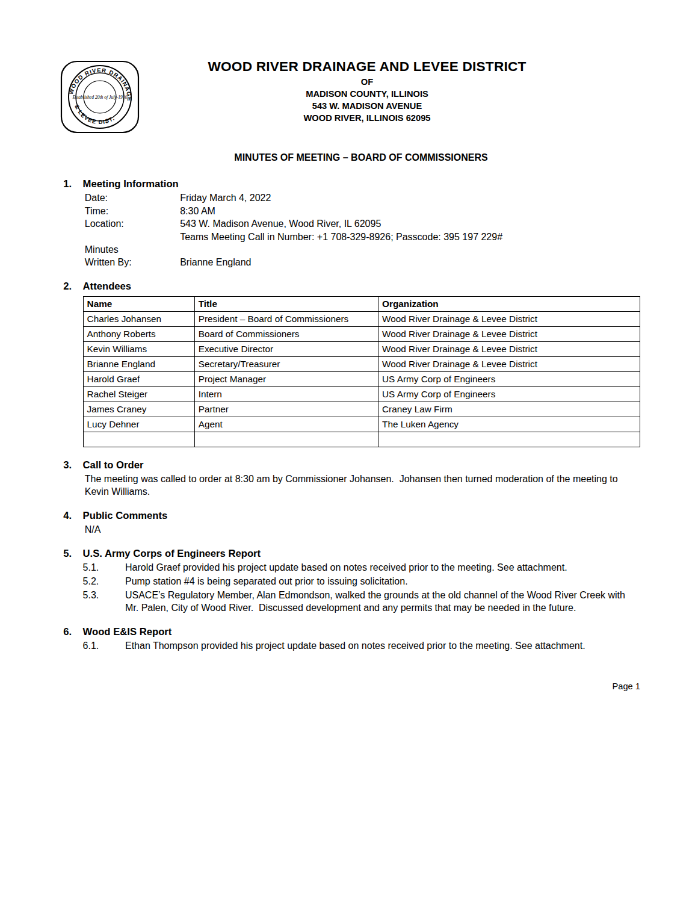WOOD RIVER DRAINAGE & LEVEE DIST. Established 20th of July-1910
WOOD RIVER DRAINAGE AND LEVEE DISTRICT
OF
MADISON COUNTY, ILLINOIS
543 W. MADISON AVENUE
WOOD RIVER, ILLINOIS 62095
MINUTES OF MEETING – BOARD OF COMMISSIONERS
Meeting Information
Date:
Friday March 4, 2022
Time:
8:30 AM
Location:
543 W. Madison Avenue, Wood River, IL 62095
Teams Meeting Call in Number: +1 708-329-8926; Passcode: 395 197 229#
Minutes
Written By:
Brianne England
Attendees
| Name | Title | Organization |
| --- | --- | --- |
| Charles Johansen | President – Board of Commissioners | Wood River Drainage & Levee District |
| Anthony Roberts | Board of Commissioners | Wood River Drainage & Levee District |
| Kevin Williams | Executive Director | Wood River Drainage & Levee District |
| Brianne England | Secretary/Treasurer | Wood River Drainage & Levee District |
| Harold Graef | Project Manager | US Army Corp of Engineers |
| Rachel Steiger | Intern | US Army Corp of Engineers |
| James Craney | Partner | Craney Law Firm |
| Lucy Dehner | Agent | The Luken Agency |
Call to Order
The meeting was called to order at 8:30 am by Commissioner Johansen. Johansen then turned moderation of the meeting to Kevin Williams.
Public Comments
N/A
U.S. Army Corps of Engineers Report
5.1. Harold Graef provided his project update based on notes received prior to the meeting. See attachment.
5.2. Pump station #4 is being separated out prior to issuing solicitation.
5.3. USACE’s Regulatory Member, Alan Edmondson, walked the grounds at the old channel of the Wood River Creek with Mr. Palen, City of Wood River. Discussed development and any permits that may be needed in the future.
Wood E&IS Report
6.1. Ethan Thompson provided his project update based on notes received prior to the meeting. See attachment.
Page 1